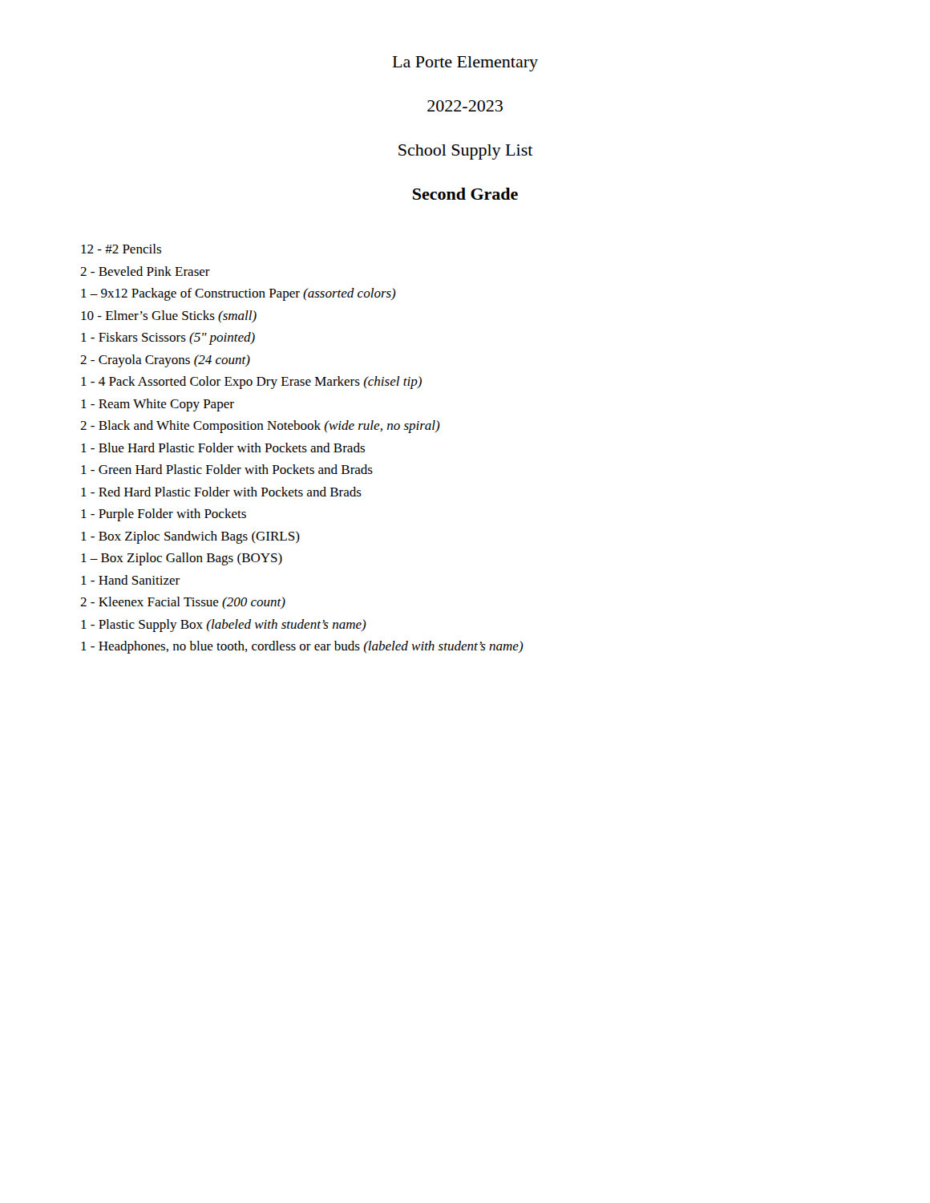La Porte Elementary
2022-2023
School Supply List
Second Grade
12 - #2 Pencils
2 - Beveled Pink Eraser
1 – 9x12 Package of Construction Paper (assorted colors)
10 - Elmer’s Glue Sticks (small)
1 - Fiskars Scissors (5" pointed)
2 - Crayola Crayons (24 count)
1 - 4 Pack Assorted Color Expo Dry Erase Markers (chisel tip)
1 - Ream White Copy Paper
2 - Black and White Composition Notebook (wide rule, no spiral)
1 - Blue Hard Plastic Folder with Pockets and Brads
1 - Green Hard Plastic Folder with Pockets and Brads
1 - Red Hard Plastic Folder with Pockets and Brads
1 - Purple Folder with Pockets
1 - Box Ziploc Sandwich Bags (GIRLS)
1 – Box Ziploc Gallon Bags (BOYS)
1 - Hand Sanitizer
2 - Kleenex Facial Tissue (200 count)
1 - Plastic Supply Box (labeled with student’s name)
1 - Headphones, no blue tooth, cordless or ear buds (labeled with student’s name)